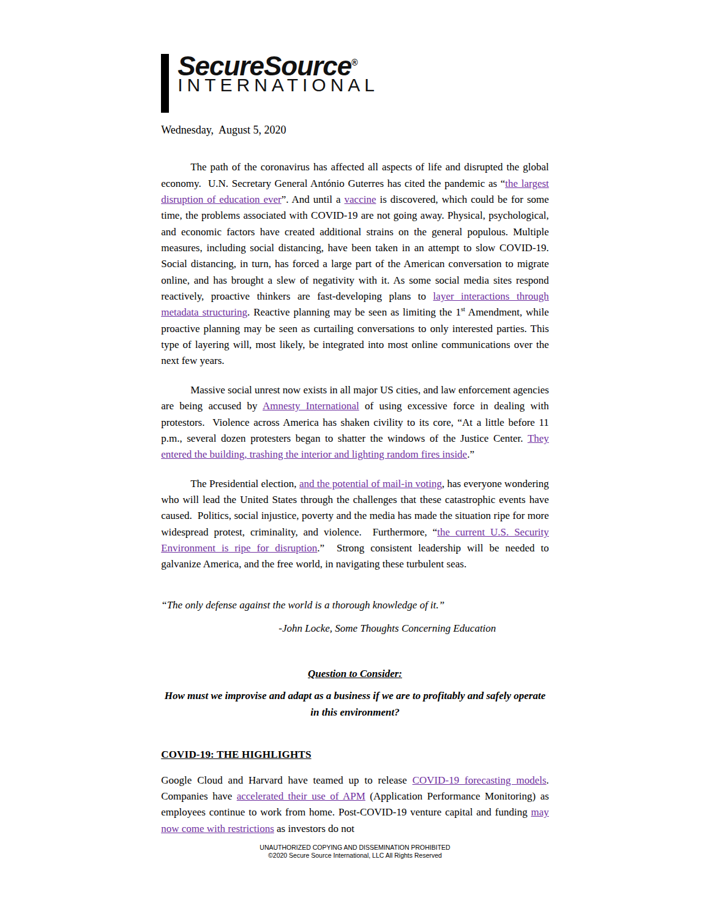SecureSource®
INTERNATIONAL
Wednesday, August 5, 2020
The path of the coronavirus has affected all aspects of life and disrupted the global economy. U.N. Secretary General António Guterres has cited the pandemic as “the largest disruption of education ever”. And until a vaccine is discovered, which could be for some time, the problems associated with COVID-19 are not going away. Physical, psychological, and economic factors have created additional strains on the general populous. Multiple measures, including social distancing, have been taken in an attempt to slow COVID-19. Social distancing, in turn, has forced a large part of the American conversation to migrate online, and has brought a slew of negativity with it. As some social media sites respond reactively, proactive thinkers are fast-developing plans to layer interactions through metadata structuring. Reactive planning may be seen as limiting the 1st Amendment, while proactive planning may be seen as curtailing conversations to only interested parties. This type of layering will, most likely, be integrated into most online communications over the next few years.
Massive social unrest now exists in all major US cities, and law enforcement agencies are being accused by Amnesty International of using excessive force in dealing with protestors. Violence across America has shaken civility to its core, “At a little before 11 p.m., several dozen protesters began to shatter the windows of the Justice Center. They entered the building, trashing the interior and lighting random fires inside.”
The Presidential election, and the potential of mail-in voting, has everyone wondering who will lead the United States through the challenges that these catastrophic events have caused. Politics, social injustice, poverty and the media has made the situation ripe for more widespread protest, criminality, and violence. Furthermore, “the current U.S. Security Environment is ripe for disruption.” Strong consistent leadership will be needed to galvanize America, and the free world, in navigating these turbulent seas.
“The only defense against the world is a thorough knowledge of it.”
-John Locke, Some Thoughts Concerning Education
Question to Consider:
How must we improvise and adapt as a business if we are to profitably and safely operate in this environment?
COVID-19: The Highlights
Google Cloud and Harvard have teamed up to release COVID-19 forecasting models. Companies have accelerated their use of APM (Application Performance Monitoring) as employees continue to work from home. Post-COVID-19 venture capital and funding may now come with restrictions as investors do not
UNAUTHORIZED COPYING AND DISSEMINATION PROHIBITED
©2020 Secure Source International, LLC All Rights Reserved